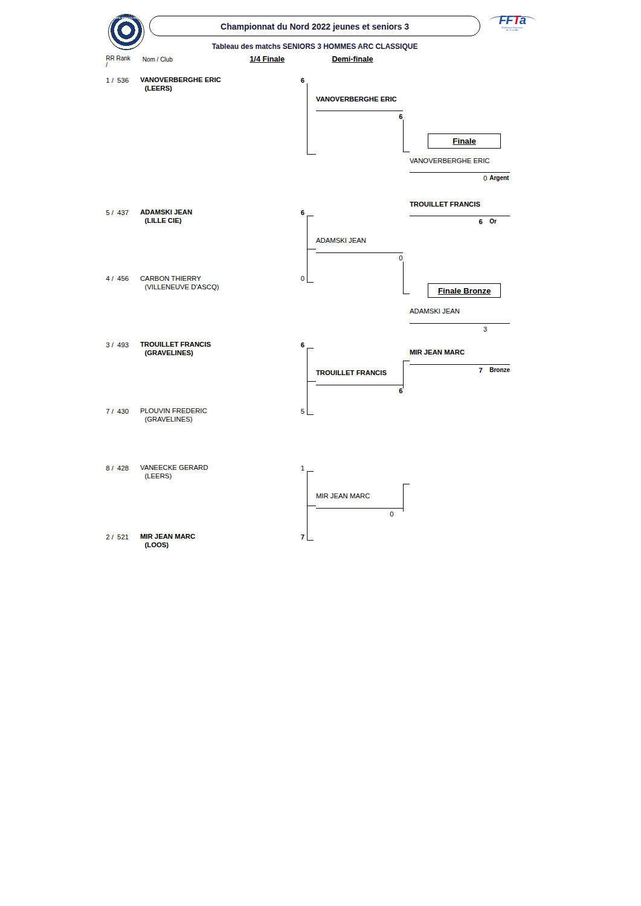Championnat du Nord 2022 jeunes et seniors 3
Tableau des matchs SENIORS 3 HOMMES ARC CLASSIQUE
FFTa
Fédération Française
de Tir à l'Arc
RR Rank
/
Nom / Club
1/4 Finale
Demi-finale
Finale
Finale Bronze
1 / 536
VANOVERBERGHE ERIC (LEERS)
6
5 / 437
ADAMSKI JEAN (LILLE CIE)
6
4 / 456
CARBON THIERRY (VILLENEUVE D'ASCQ)
0
3 / 493
TROUILLET FRANCIS (GRAVELINES)
6
7 / 430
PLOUVIN FREDERIC (GRAVELINES)
5
8 / 428
VANEECKE GERARD (LEERS)
1
2 / 521
MIR JEAN MARC (LOOS)
7
VANOVERBERGHE ERIC
6
ADAMSKI JEAN
0
TROUILLET FRANCIS
6
MIR JEAN MARC
0
VANOVERBERGHE ERIC
0
Argent
TROUILLET FRANCIS
6
Or
ADAMSKI JEAN
3
MIR JEAN MARC
7
Bronze